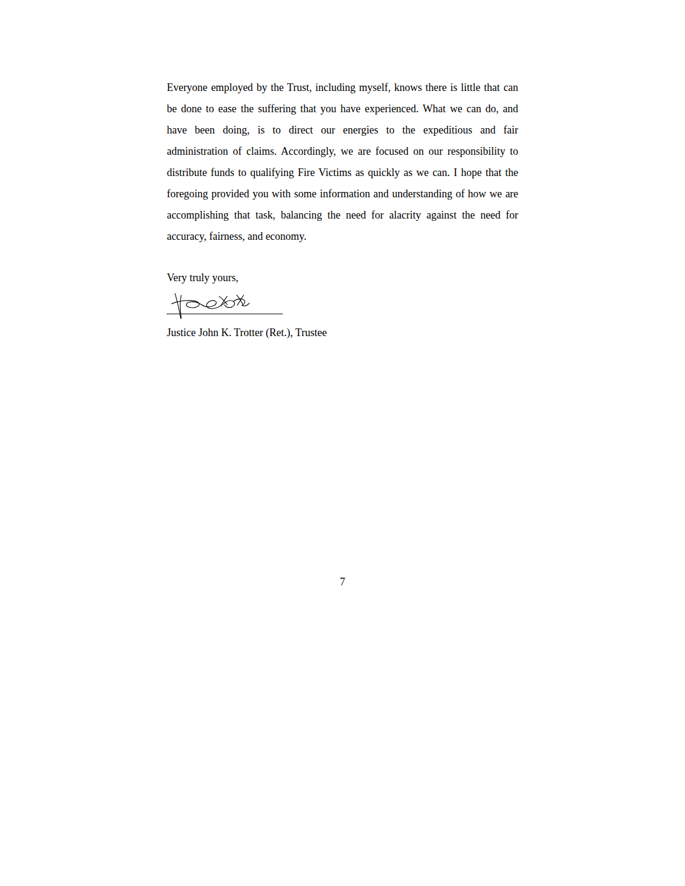Everyone employed by the Trust, including myself, knows there is little that can be done to ease the suffering that you have experienced. What we can do, and have been doing, is to direct our energies to the expeditious and fair administration of claims. Accordingly, we are focused on our responsibility to distribute funds to qualifying Fire Victims as quickly as we can. I hope that the foregoing provided you with some information and understanding of how we are accomplishing that task, balancing the need for alacrity against the need for accuracy, fairness, and economy.
Very truly yours,
Justice John K. Trotter (Ret.), Trustee
7